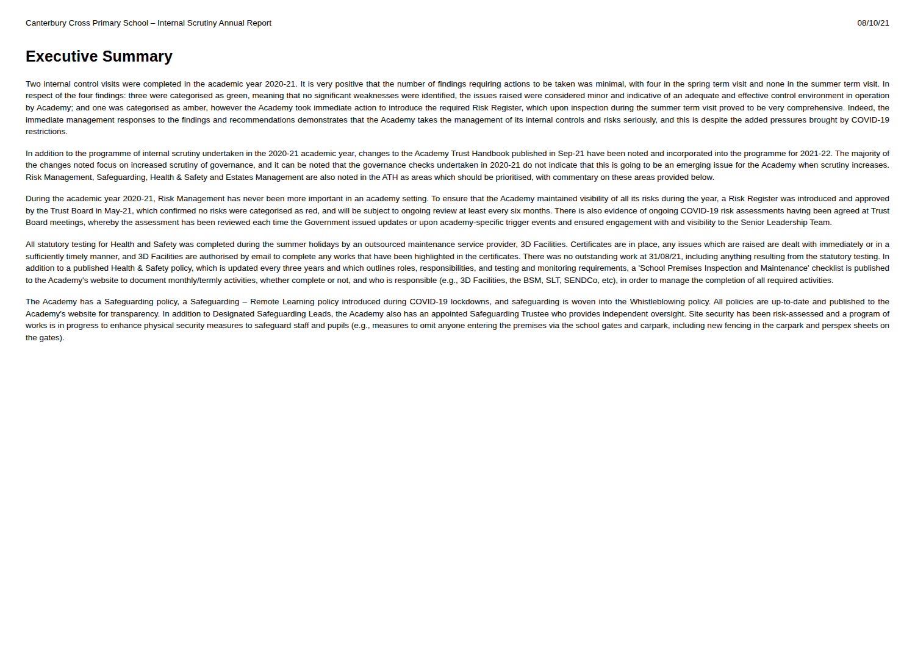Canterbury Cross Primary School – Internal Scrutiny Annual Report 08/10/21
Executive Summary
Two internal control visits were completed in the academic year 2020-21. It is very positive that the number of findings requiring actions to be taken was minimal, with four in the spring term visit and none in the summer term visit. In respect of the four findings: three were categorised as green, meaning that no significant weaknesses were identified, the issues raised were considered minor and indicative of an adequate and effective control environment in operation by Academy; and one was categorised as amber, however the Academy took immediate action to introduce the required Risk Register, which upon inspection during the summer term visit proved to be very comprehensive. Indeed, the immediate management responses to the findings and recommendations demonstrates that the Academy takes the management of its internal controls and risks seriously, and this is despite the added pressures brought by COVID-19 restrictions.
In addition to the programme of internal scrutiny undertaken in the 2020-21 academic year, changes to the Academy Trust Handbook published in Sep-21 have been noted and incorporated into the programme for 2021-22. The majority of the changes noted focus on increased scrutiny of governance, and it can be noted that the governance checks undertaken in 2020-21 do not indicate that this is going to be an emerging issue for the Academy when scrutiny increases. Risk Management, Safeguarding, Health & Safety and Estates Management are also noted in the ATH as areas which should be prioritised, with commentary on these areas provided below.
During the academic year 2020-21, Risk Management has never been more important in an academy setting. To ensure that the Academy maintained visibility of all its risks during the year, a Risk Register was introduced and approved by the Trust Board in May-21, which confirmed no risks were categorised as red, and will be subject to ongoing review at least every six months. There is also evidence of ongoing COVID-19 risk assessments having been agreed at Trust Board meetings, whereby the assessment has been reviewed each time the Government issued updates or upon academy-specific trigger events and ensured engagement with and visibility to the Senior Leadership Team.
All statutory testing for Health and Safety was completed during the summer holidays by an outsourced maintenance service provider, 3D Facilities. Certificates are in place, any issues which are raised are dealt with immediately or in a sufficiently timely manner, and 3D Facilities are authorised by email to complete any works that have been highlighted in the certificates. There was no outstanding work at 31/08/21, including anything resulting from the statutory testing. In addition to a published Health & Safety policy, which is updated every three years and which outlines roles, responsibilities, and testing and monitoring requirements, a 'School Premises Inspection and Maintenance' checklist is published to the Academy's website to document monthly/termly activities, whether complete or not, and who is responsible (e.g., 3D Facilities, the BSM, SLT, SENDCo, etc), in order to manage the completion of all required activities.
The Academy has a Safeguarding policy, a Safeguarding – Remote Learning policy introduced during COVID-19 lockdowns, and safeguarding is woven into the Whistleblowing policy. All policies are up-to-date and published to the Academy's website for transparency. In addition to Designated Safeguarding Leads, the Academy also has an appointed Safeguarding Trustee who provides independent oversight. Site security has been risk-assessed and a program of works is in progress to enhance physical security measures to safeguard staff and pupils (e.g., measures to omit anyone entering the premises via the school gates and carpark, including new fencing in the carpark and perspex sheets on the gates).